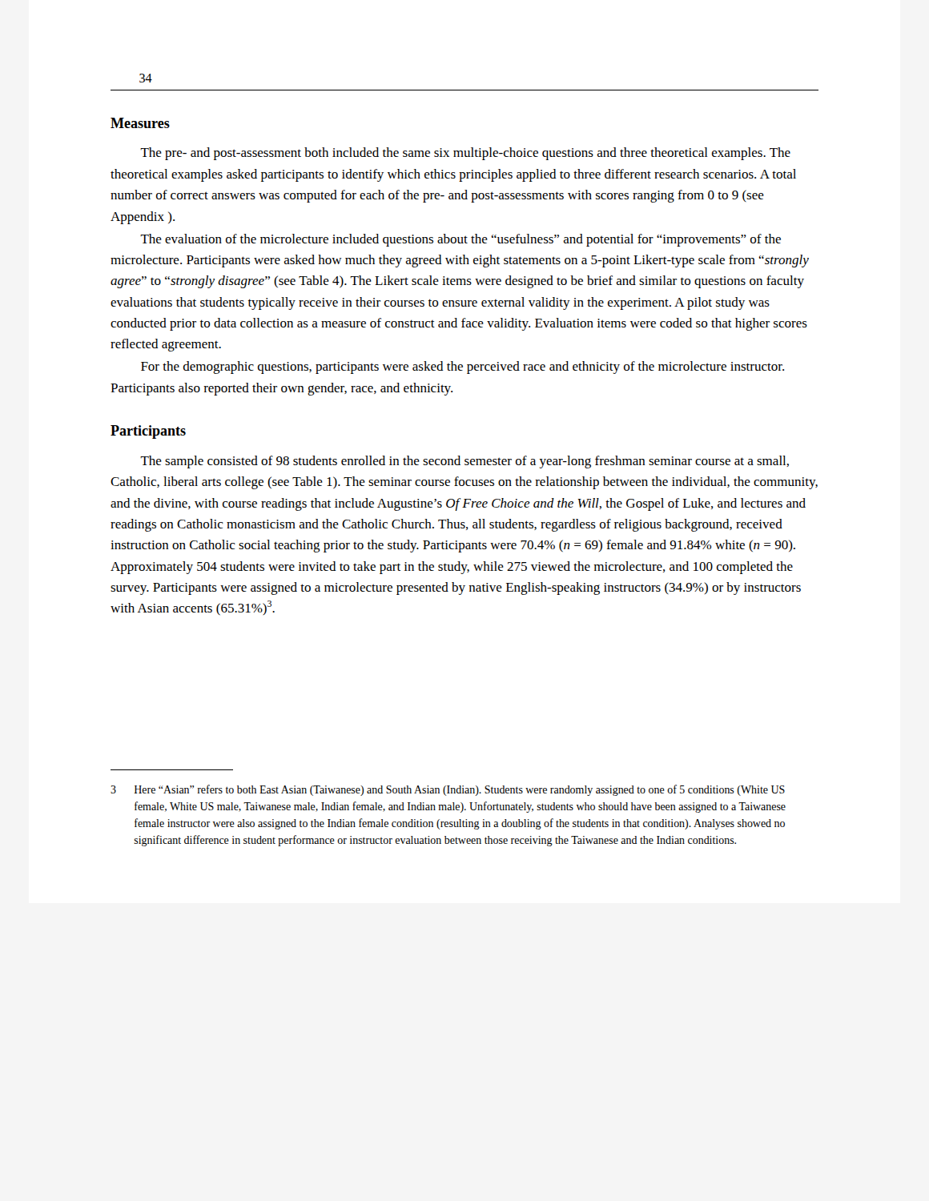34
Measures
The pre- and post-assessment both included the same six multiple-choice questions and three theoretical examples. The theoretical examples asked participants to identify which ethics principles applied to three different research scenarios. A total number of correct answers was computed for each of the pre- and post-assessments with scores ranging from 0 to 9 (see Appendix ).
The evaluation of the microlecture included questions about the “usefulness” and potential for “improvements” of the microlecture. Participants were asked how much they agreed with eight statements on a 5-point Likert-type scale from “strongly agree” to “strongly disagree” (see Table 4). The Likert scale items were designed to be brief and similar to questions on faculty evaluations that students typically receive in their courses to ensure external validity in the experiment. A pilot study was conducted prior to data collection as a measure of construct and face validity. Evaluation items were coded so that higher scores reflected agreement.
For the demographic questions, participants were asked the perceived race and ethnicity of the microlecture instructor. Participants also reported their own gender, race, and ethnicity.
Participants
The sample consisted of 98 students enrolled in the second semester of a year-long freshman seminar course at a small, Catholic, liberal arts college (see Table 1). The seminar course focuses on the relationship between the individual, the community, and the divine, with course readings that include Augustine’s Of Free Choice and the Will, the Gospel of Luke, and lectures and readings on Catholic monasticism and the Catholic Church. Thus, all students, regardless of religious background, received instruction on Catholic social teaching prior to the study. Participants were 70.4% (n = 69) female and 91.84% white (n = 90). Approximately 504 students were invited to take part in the study, while 275 viewed the microlecture, and 100 completed the survey. Participants were assigned to a microlecture presented by native English-speaking instructors (34.9%) or by instructors with Asian accents (65.31%)3.
3 Here “Asian” refers to both East Asian (Taiwanese) and South Asian (Indian). Students were randomly assigned to one of 5 conditions (White US female, White US male, Taiwanese male, Indian female, and Indian male). Unfortunately, students who should have been assigned to a Taiwanese female instructor were also assigned to the Indian female condition (resulting in a doubling of the students in that condition). Analyses showed no significant difference in student performance or instructor evaluation between those receiving the Taiwanese and the Indian conditions.